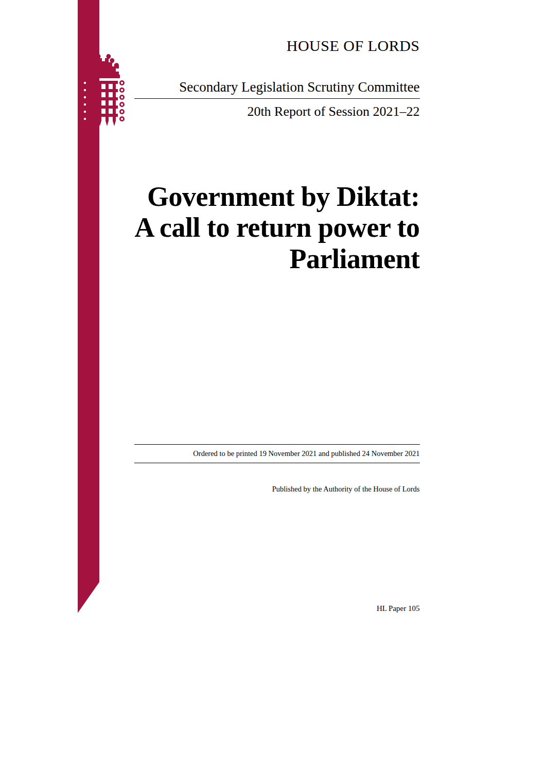HOUSE OF LORDS
Secondary Legislation Scrutiny Committee
20th Report of Session 2021–22
Government by Diktat: A call to return power to Parliament
Ordered to be printed 19 November 2021 and published 24 November 2021
Published by the Authority of the House of Lords
HL Paper 105